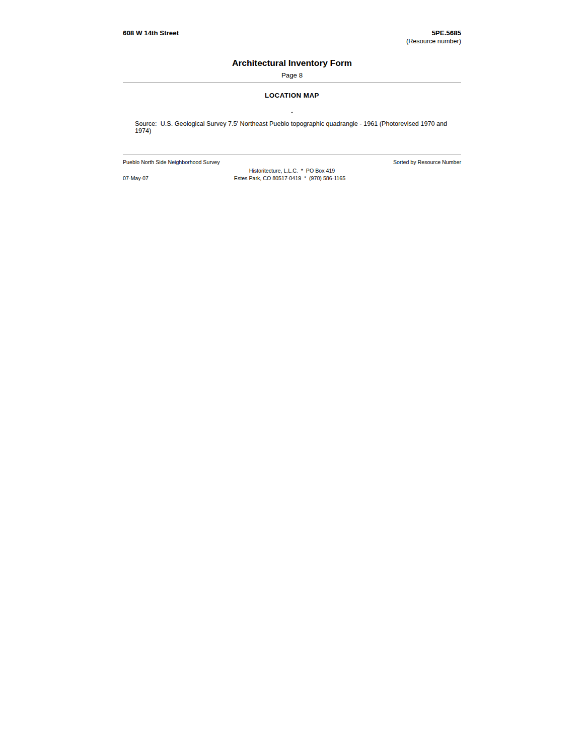608 W 14th Street
5PE.5685
(Resource number)
Architectural Inventory Form
Page 8
LOCATION MAP
Source: U.S. Geological Survey 7.5' Northeast Pueblo topographic quadrangle - 1961 (Photorevised 1970 and 1974)
Pueblo North Side Neighborhood Survey
Sorted by Resource Number
Historitecture, L.L.C. * PO Box 419
07-May-07
Estes Park, CO 80517-0419 * (970) 586-1165